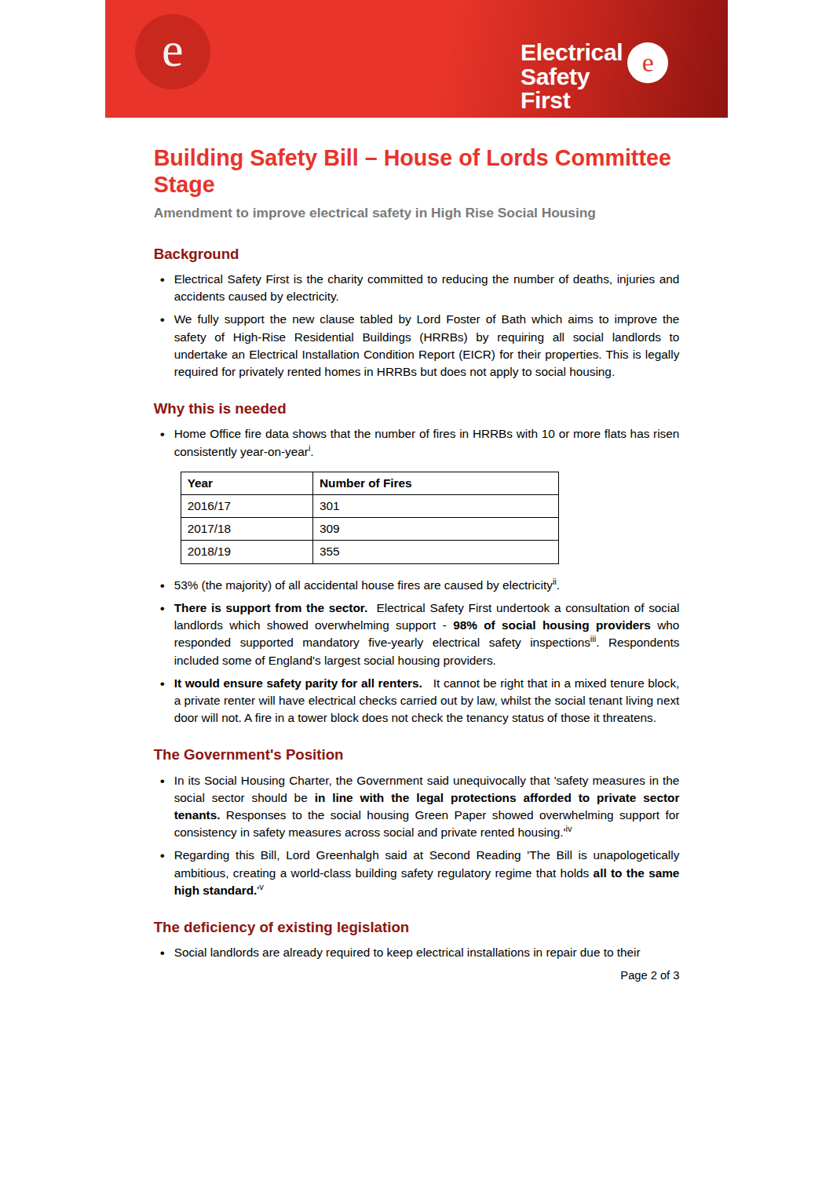e
Electrical
Safety First
The UK's electrical safety experts
e
Building Safety Bill – House of Lords Committee Stage
Amendment to improve electrical safety in High Rise Social Housing
Background
Electrical Safety First is the charity committed to reducing the number of deaths, injuries and accidents caused by electricity.
We fully support the new clause tabled by Lord Foster of Bath which aims to improve the safety of High-Rise Residential Buildings (HRRBs) by requiring all social landlords to undertake an Electrical Installation Condition Report (EICR) for their properties. This is legally required for privately rented homes in HRRBs but does not apply to social housing.
Why this is needed
Home Office fire data shows that the number of fires in HRRBs with 10 or more flats has risen consistently year-on-yeari.
| Year | Number of Fires |
| --- | --- |
| 2016/17 | 301 |
| 2017/18 | 309 |
| 2018/19 | 355 |
53% (the majority) of all accidental house fires are caused by electricityii.
There is support from the sector. Electrical Safety First undertook a consultation of social landlords which showed overwhelming support - 98% of social housing providers who responded supported mandatory five-yearly electrical safety inspectionsiii. Respondents included some of England's largest social housing providers.
It would ensure safety parity for all renters. It cannot be right that in a mixed tenure block, a private renter will have electrical checks carried out by law, whilst the social tenant living next door will not. A fire in a tower block does not check the tenancy status of those it threatens.
The Government's Position
In its Social Housing Charter, the Government said unequivocally that 'safety measures in the social sector should be in line with the legal protections afforded to private sector tenants. Responses to the social housing Green Paper showed overwhelming support for consistency in safety measures across social and private rented housing.'iv
Regarding this Bill, Lord Greenhalgh said at Second Reading 'The Bill is unapologetically ambitious, creating a world-class building safety regulatory regime that holds all to the same high standard.'v
The deficiency of existing legislation
Social landlords are already required to keep electrical installations in repair due to their
Page 2 of 3